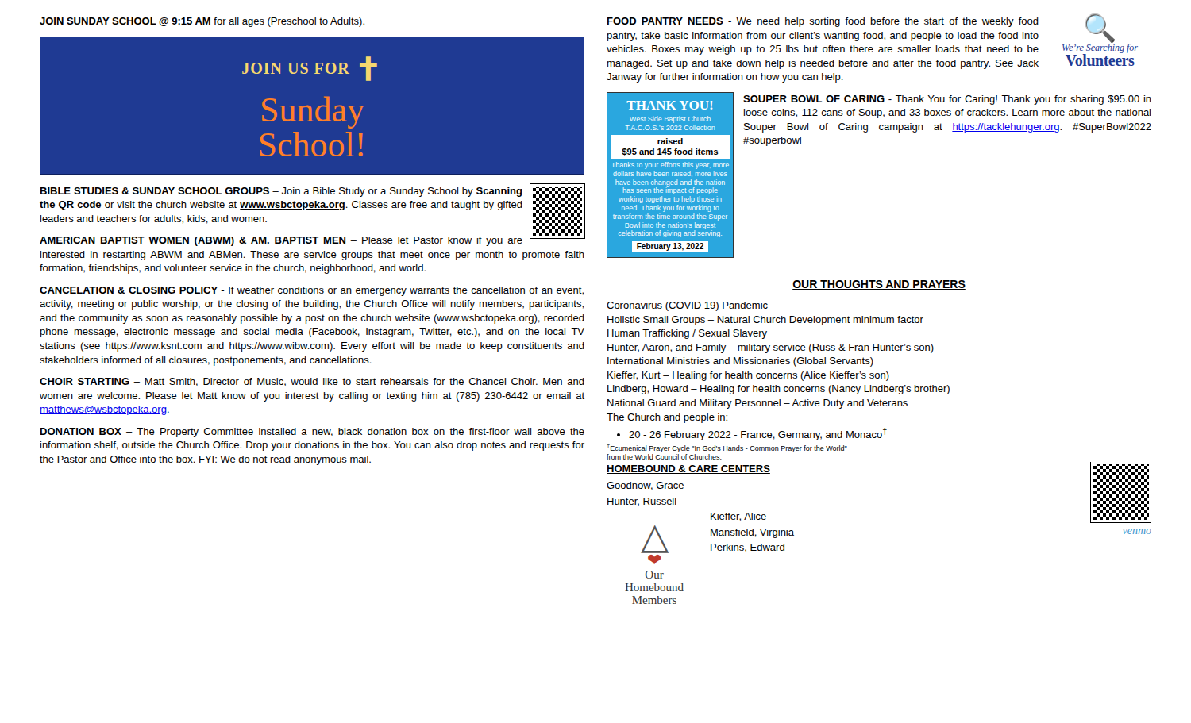JOIN SUNDAY SCHOOL @ 9:15 AM for all ages (Preschool to Adults).
JOIN US FOR ✝
Sunday
School!
BIBLE STUDIES & SUNDAY SCHOOL GROUPS – Join a Bible Study or a Sunday School by Scanning the QR code or visit the church website at www.wsbctopeka.org. Classes are free and taught by gifted leaders and teachers for adults, kids, and women.
AMERICAN BAPTIST WOMEN (ABWM) & AM. BAPTIST MEN – Please let Pastor know if you are interested in restarting ABWM and ABMen. These are service groups that meet once per month to promote faith formation, friendships, and volunteer service in the church, neighborhood, and world.
CANCELATION & CLOSING POLICY - If weather conditions or an emergency warrants the cancellation of an event, activity, meeting or public worship, or the closing of the building, the Church Office will notify members, participants, and the community as soon as reasonably possible by a post on the church website (www.wsbctopeka.org), recorded phone message, electronic message and social media (Facebook, Instagram, Twitter, etc.), and on the local TV stations (see https://www.ksnt.com and https://www.wibw.com). Every effort will be made to keep constituents and stakeholders informed of all closures, postponements, and cancellations.
CHOIR STARTING – Matt Smith, Director of Music, would like to start rehearsals for the Chancel Choir. Men and women are welcome. Please let Matt know of you interest by calling or texting him at (785) 230-6442 or email at matthews@wsbctopeka.org.
DONATION BOX – The Property Committee installed a new, black donation box on the first-floor wall above the information shelf, outside the Church Office. Drop your donations in the box. You can also drop notes and requests for the Pastor and Office into the box. FYI: We do not read anonymous mail.
🔍
We’re Searching for
Volunteers
FOOD PANTRY NEEDS - We need help sorting food before the start of the weekly food pantry, take basic information from our client’s wanting food, and people to load the food into vehicles. Boxes may weigh up to 25 lbs but often there are smaller loads that need to be managed. Set up and take down help is needed before and after the food pantry. See Jack Janway for further information on how you can help.
THANK YOU! West Side Baptist Church T.A.C.O.S.’s 2022 Collection raised
$95 and 145 food items Thanks to your efforts this year, more dollars have been raised, more lives have been changed and the nation has seen the impact of people working together to help those in need. Thank you for working to transform the time around the Super Bowl into the nation’s largest celebration of giving and serving.
February 13, 2022
SOUPER BOWL OF CARING - Thank You for Caring! Thank you for sharing $95.00 in loose coins, 112 cans of Soup, and 33 boxes of crackers. Learn more about the national Souper Bowl of Caring campaign at https://tacklehunger.org. #SuperBowl2022 #souperbowl
OUR THOUGHTS AND PRAYERS
Coronavirus (COVID 19) Pandemic
Holistic Small Groups – Natural Church Development minimum factor
Human Trafficking / Sexual Slavery
Hunter, Aaron, and Family – military service (Russ & Fran Hunter’s son)
International Ministries and Missionaries (Global Servants)
Kieffer, Kurt – Healing for health concerns (Alice Kieffer’s son)
Lindberg, Howard – Healing for health concerns (Nancy Lindberg’s brother)
National Guard and Military Personnel – Active Duty and Veterans
The Church and people in:
20 - 26 February 2022 - France, Germany, and Monaco†
†Ecumenical Prayer Cycle "In God's Hands - Common Prayer for the World"
from the World Council of Churches.
venmo
△
❤
Our
Homebound
Members
HOMEBOUND & CARE CENTERS
Goodnow, Grace
Hunter, Russell
Kieffer, Alice
Mansfield, Virginia
Perkins, Edward